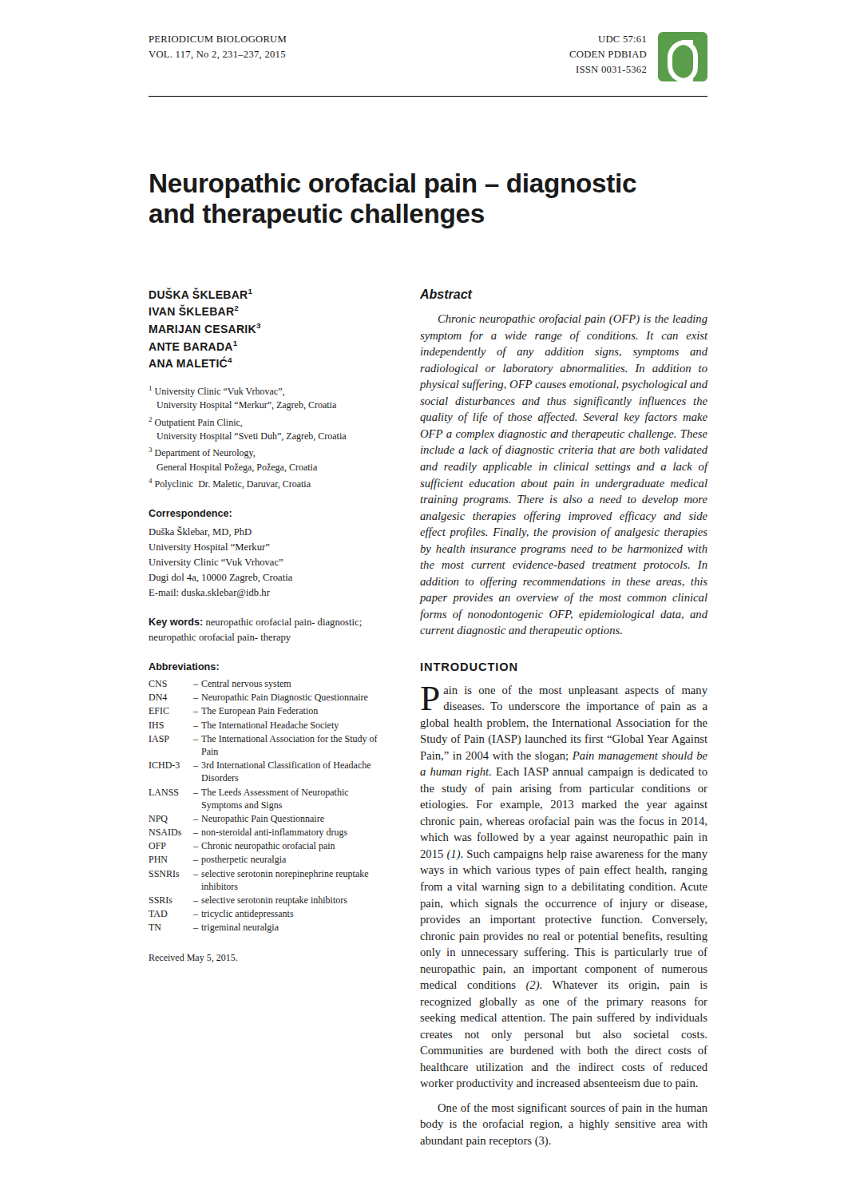PERIODICUM BIOLOGORUM
VOL. 117, No 2, 231–237, 2015
UDC 57:61
CODEN PDBIAD
ISSN 0031-5362
Neuropathic orofacial pain – diagnostic
and therapeutic challenges
DUŠKA ŠKLEBAR1
IVAN ŠKLEBAR2
MARIJAN CESARIK3
ANTE BARADA1
ANA MALETIĆ4
1 University Clinic “Vuk Vrhovac”,
University Hospital “Merkur”, Zagreb, Croatia
2 Outpatient Pain Clinic,
University Hospital “Sveti Duh”, Zagreb, Croatia
3 Department of Neurology,
General Hospital Požega, Požega, Croatia
4 Polyclinic Dr. Maletic, Daruvar, Croatia
Correspondence:
Duška Šklebar, MD, PhD
University Hospital “Merkur”
University Clinic “Vuk Vrhovac”
Dugi dol 4a, 10000 Zagreb, Croatia
E-mail: duska.sklebar@idb.hr
Key words: neuropathic orofacial pain- diagnostic; neuropathic orofacial pain- therapy
Abbreviations:
| CNS | – | Central nervous system |
| DN4 | – | Neuropathic Pain Diagnostic Questionnaire |
| EFIC | – | The European Pain Federation |
| IHS | – | The International Headache Society |
| IASP | – | The International Association for the Study of Pain |
| ICHD-3 | – | 3rd International Classification of Headache Disorders |
| LANSS | – | The Leeds Assessment of Neuropathic Symptoms and Signs |
| NPQ | – | Neuropathic Pain Questionnaire |
| NSAIDs | – | non-steroidal anti-inflammatory drugs |
| OFP | – | Chronic neuropathic orofacial pain |
| PHN | – | postherpetic neuralgia |
| SSNRIs | – | selective serotonin norepinephrine reuptake inhibitors |
| SSRIs | – | selective serotonin reuptake inhibitors |
| TAD | – | tricyclic antidepressants |
| TN | – | trigeminal neuralgia |
Received May 5, 2015.
Abstract
Chronic neuropathic orofacial pain (OFP) is the leading symptom for a wide range of conditions. It can exist independently of any addition signs, symptoms and radiological or laboratory abnormalities. In addition to physical suffering, OFP causes emotional, psychological and social disturbances and thus significantly influences the quality of life of those affected. Several key factors make OFP a complex diagnostic and therapeutic challenge. These include a lack of diagnostic criteria that are both validated and readily applicable in clinical settings and a lack of sufficient education about pain in undergraduate medical training programs. There is also a need to develop more analgesic therapies offering improved efficacy and side effect profiles. Finally, the provision of analgesic therapies by health insurance programs need to be harmonized with the most current evidence-based treatment protocols. In addition to offering recommendations in these areas, this paper provides an overview of the most common clinical forms of nonodontogenic OFP, epidemiological data, and current diagnostic and therapeutic options.
INTRODUCTION
Pain is one of the most unpleasant aspects of many diseases. To underscore the importance of pain as a global health problem, the International Association for the Study of Pain (IASP) launched its first “Global Year Against Pain,” in 2004 with the slogan; Pain management should be a human right. Each IASP annual campaign is dedicated to the study of pain arising from particular conditions or etiologies. For example, 2013 marked the year against chronic pain, whereas orofacial pain was the focus in 2014, which was followed by a year against neuropathic pain in 2015 (1). Such campaigns help raise awareness for the many ways in which various types of pain effect health, ranging from a vital warning sign to a debilitating condition. Acute pain, which signals the occurrence of injury or disease, provides an important protective function. Conversely, chronic pain provides no real or potential benefits, resulting only in unnecessary suffering. This is particularly true of neuropathic pain, an important component of numerous medical conditions (2). Whatever its origin, pain is recognized globally as one of the primary reasons for seeking medical attention. The pain suffered by individuals creates not only personal but also societal costs. Communities are burdened with both the direct costs of healthcare utilization and the indirect costs of reduced worker productivity and increased absenteeism due to pain.
One of the most significant sources of pain in the human body is the orofacial region, a highly sensitive area with abundant pain receptors (3).